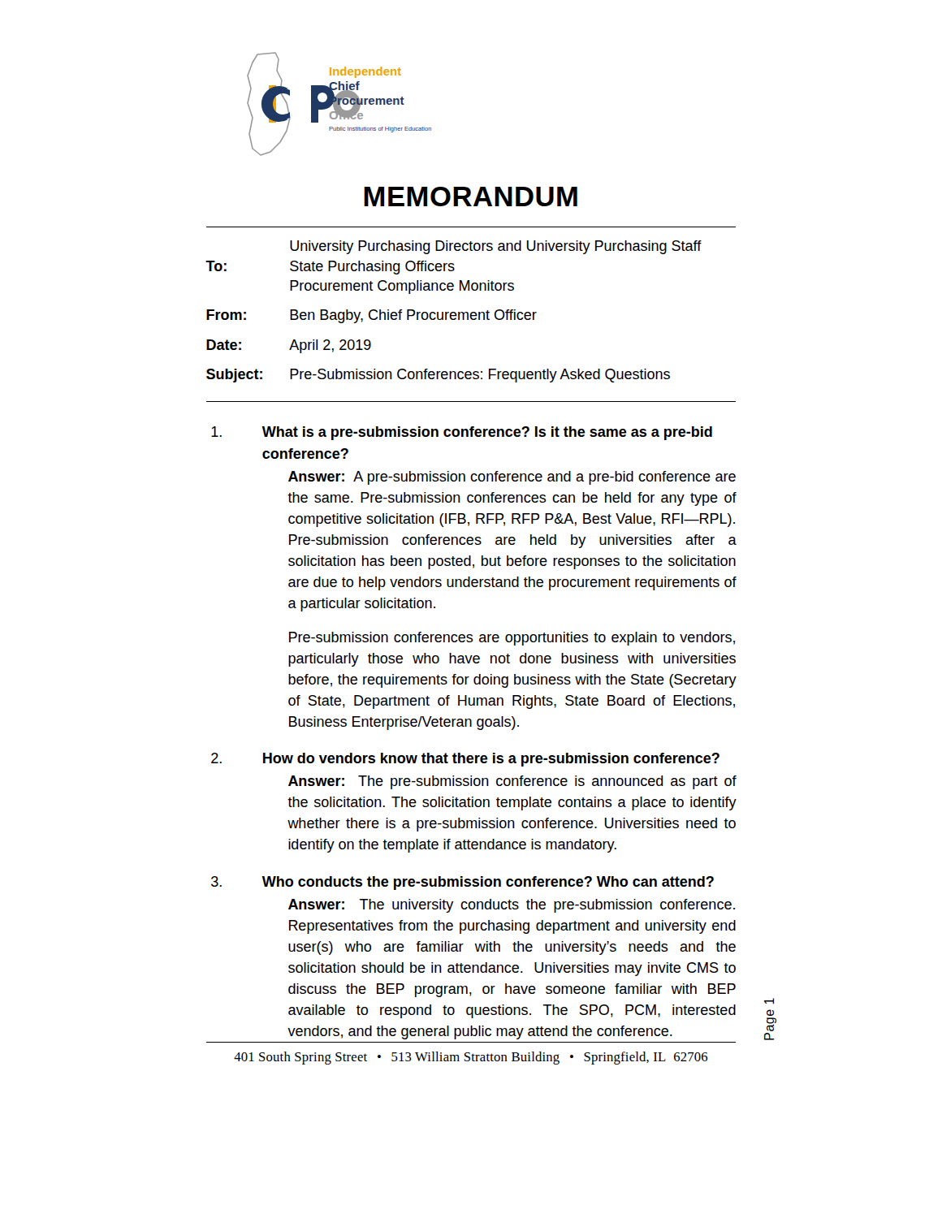Independent Chief Procurement Office Public Institutions of Higher Education
MEMORANDUM
| To: | University Purchasing Directors and University Purchasing Staff State Purchasing Officers Procurement Compliance Monitors |
| From: | Ben Bagby, Chief Procurement Officer |
| Date: | April 2, 2019 |
| Subject: | Pre-Submission Conferences: Frequently Asked Questions |
What is a pre-submission conference? Is it the same as a pre-bid conference?
Answer: A pre-submission conference and a pre-bid conference are the same. Pre-submission conferences can be held for any type of competitive solicitation (IFB, RFP, RFP P&A, Best Value, RFI—RPL). Pre-submission conferences are held by universities after a solicitation has been posted, but before responses to the solicitation are due to help vendors understand the procurement requirements of a particular solicitation.
Pre-submission conferences are opportunities to explain to vendors, particularly those who have not done business with universities before, the requirements for doing business with the State (Secretary of State, Department of Human Rights, State Board of Elections, Business Enterprise/Veteran goals).
How do vendors know that there is a pre-submission conference?
Answer: The pre-submission conference is announced as part of the solicitation. The solicitation template contains a place to identify whether there is a pre-submission conference. Universities need to identify on the template if attendance is mandatory.
Who conducts the pre-submission conference? Who can attend?
Answer: The university conducts the pre-submission conference. Representatives from the purchasing department and university end user(s) who are familiar with the university’s needs and the solicitation should be in attendance. Universities may invite CMS to discuss the BEP program, or have someone familiar with BEP available to respond to questions. The SPO, PCM, interested vendors, and the general public may attend the conference.
Page 1
401 South Spring Street•513 William Stratton Building•Springfield, IL 62706